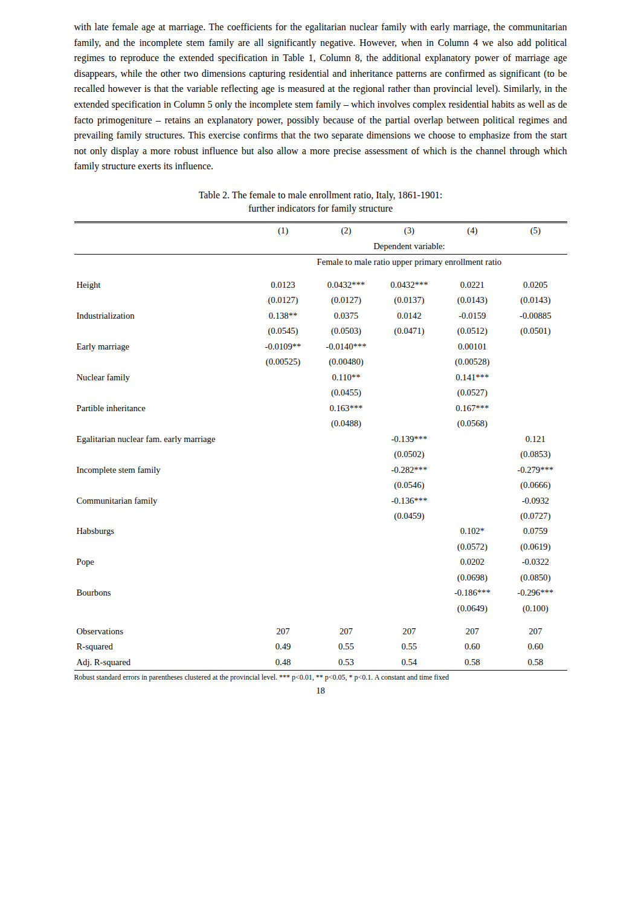with late female age at marriage. The coefficients for the egalitarian nuclear family with early marriage, the communitarian family, and the incomplete stem family are all significantly negative. However, when in Column 4 we also add political regimes to reproduce the extended specification in Table 1, Column 8, the additional explanatory power of marriage age disappears, while the other two dimensions capturing residential and inheritance patterns are confirmed as significant (to be recalled however is that the variable reflecting age is measured at the regional rather than provincial level). Similarly, in the extended specification in Column 5 only the incomplete stem family – which involves complex residential habits as well as de facto primogeniture – retains an explanatory power, possibly because of the partial overlap between political regimes and prevailing family structures. This exercise confirms that the two separate dimensions we choose to emphasize from the start not only display a more robust influence but also allow a more precise assessment of which is the channel through which family structure exerts its influence.
Table 2. The female to male enrollment ratio, Italy, 1861-1901: further indicators for family structure
| | (1) | (2) | (3) | (4) | (5) |
| | Dependent variable: |
| | Female to male ratio upper primary enrollment ratio |
| Height | 0.0123 | 0.0432*** | 0.0432*** | 0.0221 | 0.0205 |
| | (0.0127) | (0.0127) | (0.0137) | (0.0143) | (0.0143) |
| Industrialization | 0.138** | 0.0375 | 0.0142 | -0.0159 | -0.00885 |
| | (0.0545) | (0.0503) | (0.0471) | (0.0512) | (0.0501) |
| Early marriage | -0.0109** | -0.0140*** | | 0.00101 | |
| | (0.00525) | (0.00480) | | (0.00528) | |
| Nuclear family | | 0.110** | | 0.141*** | |
| | | (0.0455) | | (0.0527) | |
| Partible inheritance | | 0.163*** | | 0.167*** | |
| | | (0.0488) | | (0.0568) | |
| Egalitarian nuclear fam. early marriage | | | -0.139*** | | 0.121 |
| | | | (0.0502) | | (0.0853) |
| Incomplete stem family | | | -0.282*** | | -0.279*** |
| | | | (0.0546) | | (0.0666) |
| Communitarian family | | | -0.136*** | | -0.0932 |
| | | | (0.0459) | | (0.0727) |
| Habsburgs | | | | 0.102* | 0.0759 |
| | | | | (0.0572) | (0.0619) |
| Pope | | | | 0.0202 | -0.0322 |
| | | | | (0.0698) | (0.0850) |
| Bourbons | | | | -0.186*** | -0.296*** |
| | | | | (0.0649) | (0.100) |
| Observations | 207 | 207 | 207 | 207 | 207 |
| R-squared | 0.49 | 0.55 | 0.55 | 0.60 | 0.60 |
| Adj. R-squared | 0.48 | 0.53 | 0.54 | 0.58 | 0.58 |
Robust standard errors in parentheses clustered at the provincial level. *** p<0.01, ** p<0.05, * p<0.1. A constant and time fixed
18